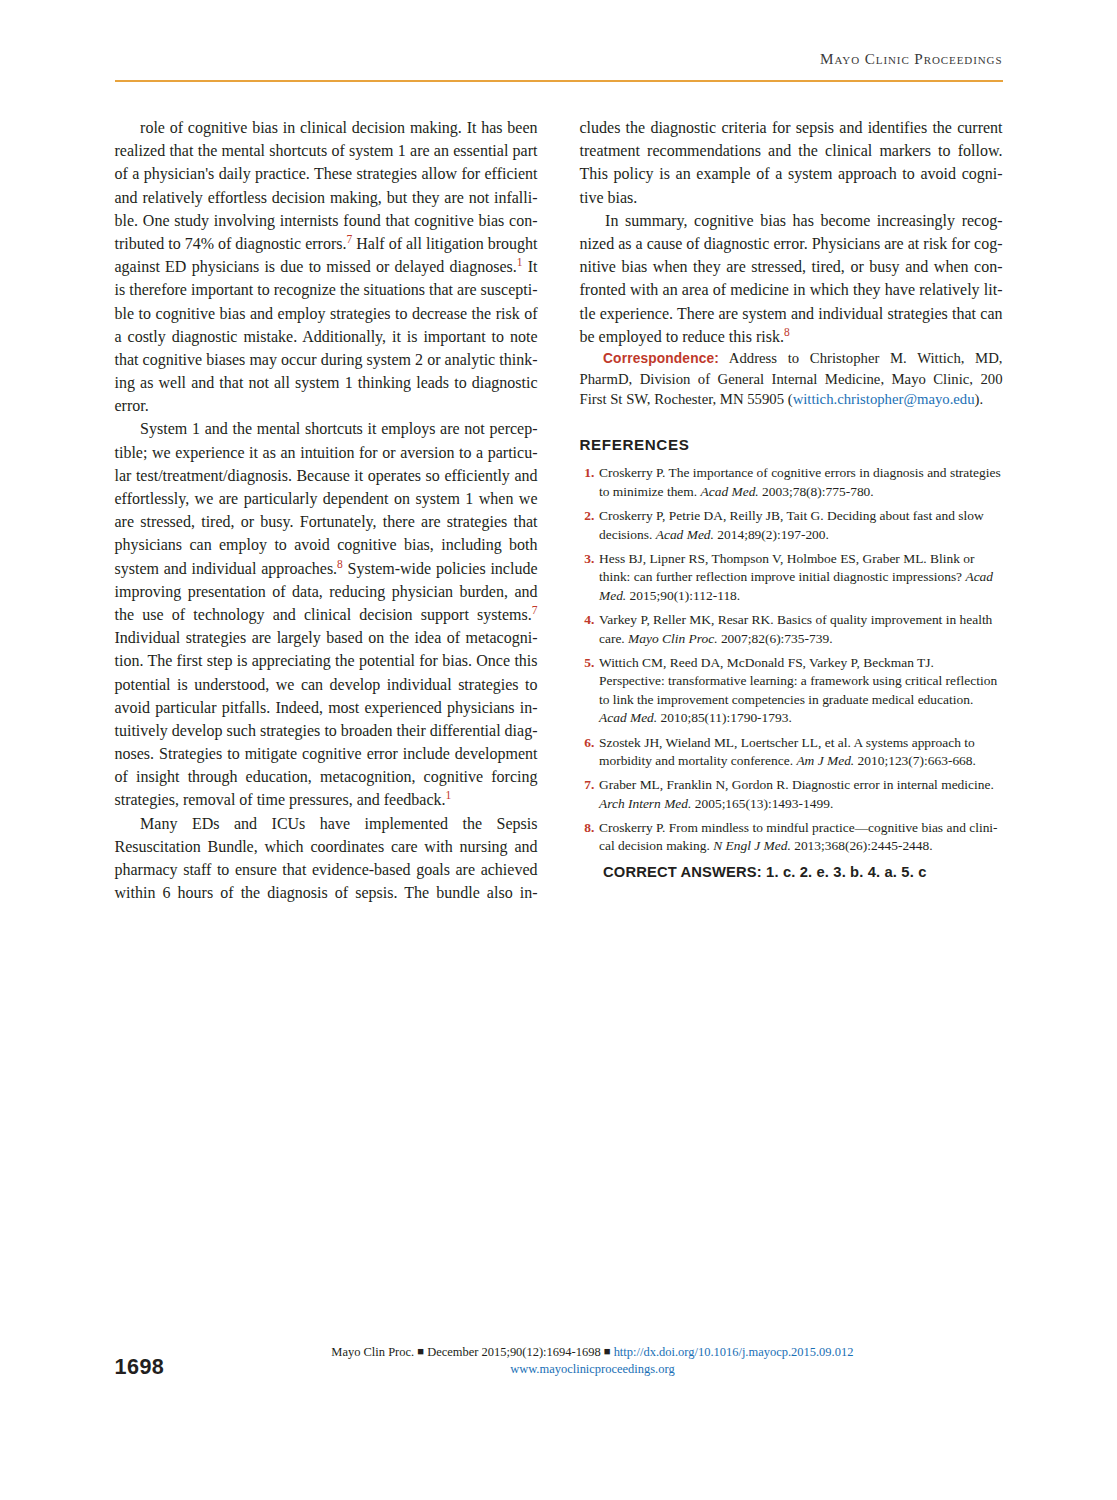Mayo Clinic Proceedings
role of cognitive bias in clinical decision making. It has been realized that the mental shortcuts of system 1 are an essential part of a physician's daily practice. These strategies allow for efficient and relatively effortless decision making, but they are not infallible. One study involving internists found that cognitive bias contributed to 74% of diagnostic errors.7 Half of all litigation brought against ED physicians is due to missed or delayed diagnoses.1 It is therefore important to recognize the situations that are susceptible to cognitive bias and employ strategies to decrease the risk of a costly diagnostic mistake. Additionally, it is important to note that cognitive biases may occur during system 2 or analytic thinking as well and that not all system 1 thinking leads to diagnostic error.
System 1 and the mental shortcuts it employs are not perceptible; we experience it as an intuition for or aversion to a particular test/treatment/diagnosis. Because it operates so efficiently and effortlessly, we are particularly dependent on system 1 when we are stressed, tired, or busy. Fortunately, there are strategies that physicians can employ to avoid cognitive bias, including both system and individual approaches.8 System-wide policies include improving presentation of data, reducing physician burden, and the use of technology and clinical decision support systems.7 Individual strategies are largely based on the idea of metacognition. The first step is appreciating the potential for bias. Once this potential is understood, we can develop individual strategies to avoid particular pitfalls. Indeed, most experienced physicians intuitively develop such strategies to broaden their differential diagnoses. Strategies to mitigate cognitive error include development of insight through education, metacognition, cognitive forcing strategies, removal of time pressures, and feedback.1
Many EDs and ICUs have implemented the Sepsis Resuscitation Bundle, which coordinates care with nursing and pharmacy staff to ensure that evidence-based goals are achieved within 6 hours of the diagnosis of sepsis. The bundle also includes the diagnostic criteria for sepsis and identifies the current treatment recommendations and the clinical markers to follow. This policy is an example of a system approach to avoid cognitive bias.
In summary, cognitive bias has become increasingly recognized as a cause of diagnostic error. Physicians are at risk for cognitive bias when they are stressed, tired, or busy and when confronted with an area of medicine in which they have relatively little experience. There are system and individual strategies that can be employed to reduce this risk.8
Correspondence: Address to Christopher M. Wittich, MD, PharmD, Division of General Internal Medicine, Mayo Clinic, 200 First St SW, Rochester, MN 55905 (wittich.christopher@mayo.edu).
REFERENCES
Croskerry P. The importance of cognitive errors in diagnosis and strategies to minimize them. Acad Med. 2003;78(8):775-780.
Croskerry P, Petrie DA, Reilly JB, Tait G. Deciding about fast and slow decisions. Acad Med. 2014;89(2):197-200.
Hess BJ, Lipner RS, Thompson V, Holmboe ES, Graber ML. Blink or think: can further reflection improve initial diagnostic impressions? Acad Med. 2015;90(1):112-118.
Varkey P, Reller MK, Resar RK. Basics of quality improvement in health care. Mayo Clin Proc. 2007;82(6):735-739.
Wittich CM, Reed DA, McDonald FS, Varkey P, Beckman TJ. Perspective: transformative learning: a framework using critical reflection to link the improvement competencies in graduate medical education. Acad Med. 2010;85(11):1790-1793.
Szostek JH, Wieland ML, Loertscher LL, et al. A systems approach to morbidity and mortality conference. Am J Med. 2010;123(7):663-668.
Graber ML, Franklin N, Gordon R. Diagnostic error in internal medicine. Arch Intern Med. 2005;165(13):1493-1499.
Croskerry P. From mindless to mindful practice—cognitive bias and clinical decision making. N Engl J Med. 2013;368(26):2445-2448.
CORRECT ANSWERS: 1. c. 2. e. 3. b. 4. a. 5. c
1698
Mayo Clin Proc. ■ December 2015;90(12):1694-1698 ■ http://dx.doi.org/10.1016/j.mayocp.2015.09.012 www.mayoclinicproceedings.org